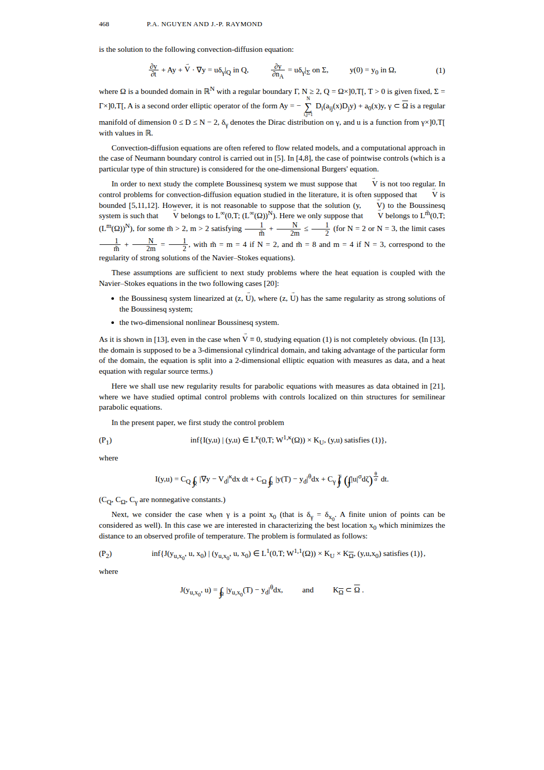468 P.A. NGUYEN AND J.-P. RAYMOND
is the solution to the following convection-diffusion equation:
∂y∂t + Ay + V · ∇y = uδγ|Q in Q, ∂y∂nA = uδγ|Σ on Σ, y(0) = y0 in Ω, (1)
where Ω is a bounded domain in ℝN with a regular boundary Γ, N ≥ 2, Q = Ω×]0,T[, T > 0 is given fixed, Σ = Γ×]0,T[, A is a second order elliptic operator of the form Ay = − N∑i,j=1 Di(aij(x)Djy) + a0(x)y, γ ⊂ Ω is a regular manifold of dimension 0 ≤ D ≤ N − 2, δγ denotes the Dirac distribution on γ, and u is a function from γ×]0,T[ with values in ℝ.
Convection-diffusion equations are often refered to flow related models, and a computational approach in the case of Neumann boundary control is carried out in [5]. In [4,8], the case of pointwise controls (which is a particular type of thin structure) is considered for the one-dimensional Burgers' equation.
In order to next study the complete Boussinesq system we must suppose that V is not too regular. In control problems for convection-diffusion equation studied in the literature, it is often supposed that V is bounded [5,11,12]. However, it is not reasonable to suppose that the solution (y, V) to the Boussinesq system is such that V belongs to L∞(0,T; (L∞(Ω))N). Here we only suppose that V belongs to Lm̃(0,T; (Lm(Ω))N), for some m̃ > 2, m > 2 satisfying 1 m̃ + N 2m ≤ 12 (for N = 2 or N = 3, the limit cases 1 m̃ + N 2m = 12, with m̃ = m = 4 if N = 2, and m̃ = 8 and m = 4 if N = 3, correspond to the regularity of strong solutions of the Navier–Stokes equations).
These assumptions are sufficient to next study problems where the heat equation is coupled with the Navier–Stokes equations in the two following cases [20]:
the Boussinesq system linearized at (z, U), where (z, U) has the same regularity as strong solutions of the Boussinesq system;
the two-dimensional nonlinear Boussinesq system.
As it is shown in [13], even in the case when V ≡ 0, studying equation (1) is not completely obvious. (In [13], the domain is supposed to be a 3-dimensional cylindrical domain, and taking advantage of the particular form of the domain, the equation is split into a 2-dimensional elliptic equation with measures as data, and a heat equation with regular source terms.)
Here we shall use new regularity results for parabolic equations with measures as data obtained in [21], where we have studied optimal control problems with controls localized on thin structures for semilinear parabolic equations.
In the present paper, we first study the control problem
(P1)
inf{I(y,u) | (y,u) ∈ Lκ(0,T; W1,κ(Ω)) × KU, (y,u) satisfies (1)},
where
I(y,u) = CQ ∫Q |∇y − Vd|κdx dt + CΩ ∫Ω |y(T) − yd|θdx + Cγ ∫T 0 (∫γ|u|σdζ)θσ dt.
(CQ, CΩ, Cγ are nonnegative constants.)
Next, we consider the case when γ is a point x0 (that is δγ = δx0. A finite union of points can be considered as well). In this case we are interested in characterizing the best location x0 which minimizes the distance to an observed profile of temperature. The problem is formulated as follows:
(P2)
inf{J(yu,x0, u, x0) | (yu,x0, u, x0) ∈ L1(0,T; W1,1(Ω)) × KU × KΩ, (y,u,x0) satisfies (1)},
where
J(yu,x0, u) = ∫Ω |yu,x0(T) − yd|θdx, and KΩ ⊂ Ω .